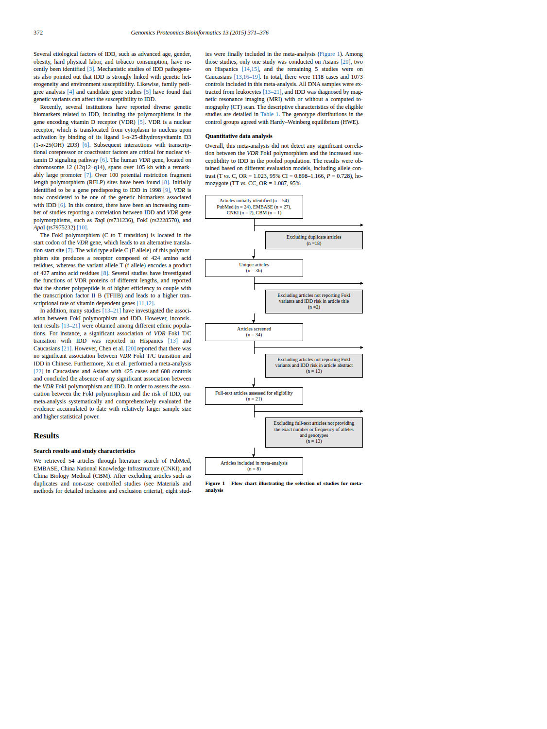372 Genomics Proteomics Bioinformatics 13 (2015) 371–376
Several etiological factors of IDD, such as advanced age, gender, obesity, hard physical labor, and tobacco consumption, have recently been identified [3]. Mechanistic studies of IDD pathogenesis also pointed out that IDD is strongly linked with genetic heterogeneity and environment susceptibility. Likewise, family pedigree analysis [4] and candidate gene studies [5] have found that genetic variants can affect the susceptibility to IDD.
Recently, several institutions have reported diverse genetic biomarkers related to IDD, including the polymorphisms in the gene encoding vitamin D receptor (VDR) [5]. VDR is a nuclear receptor, which is translocated from cytoplasm to nucleus upon activation by binding of its ligand 1-α-25-dihydroxyvitamin D3 (1-α-25(OH) 2D3) [6]. Subsequent interactions with transcriptional corepressor or coactivator factors are critical for nuclear vitamin D signaling pathway [6]. The human VDR gene, located on chromosome 12 (12q12–q14), spans over 105 kb with a remarkably large promoter [7]. Over 100 potential restriction fragment length polymorphism (RFLP) sites have been found [8]. Initially identified to be a gene predisposing to IDD in 1998 [9], VDR is now considered to be one of the genetic biomarkers associated with IDD [6]. In this context, there have been an increasing number of studies reporting a correlation between IDD and VDR gene polymorphisms, such as Taq I (rs731236), FokI (rs2228570), and Apa I (rs7975232) [10].
The FokI polymorphism (C to T transition) is located in the start codon of the VDR gene, which leads to an alternative translation start site [7]. The wild type allele C (F allele) of this polymorphism site produces a receptor composed of 424 amino acid residues, whereas the variant allele T (f allele) encodes a product of 427 amino acid residues [8]. Several studies have investigated the functions of VDR proteins of different lengths, and reported that the shorter polypeptide is of higher efficiency to couple with the transcription factor II B (TFIIB) and leads to a higher transcriptional rate of vitamin dependent genes [11,12].
In addition, many studies [13–21] have investigated the association between FokI polymorphism and IDD. However, inconsistent results [13–21] were obtained among different ethnic populations. For instance, a significant association of VDR FokI T/C transition with IDD was reported in Hispanics [13] and Caucasians [21]. However, Chen et al. [20] reported that there was no significant association between VDR FokI T/C transition and IDD in Chinese. Furthermore, Xu et al. performed a meta-analysis [22] in Caucasians and Asians with 425 cases and 608 controls and concluded the absence of any significant association between the VDR FokI polymorphism and IDD. In order to assess the association between the FokI polymorphism and the risk of IDD, our meta-analysis systematically and comprehensively evaluated the evidence accumulated to date with relatively larger sample size and higher statistical power.
Results
Search results and study characteristics
We retrieved 54 articles through literature search of PubMed, EMBASE, China National Knowledge Infrastructure (CNKI), and China Biology Medical (CBM). After excluding articles such as duplicates and non-case controlled studies (see Materials and methods for detailed inclusion and exclusion criteria), eight studies were finally included in the meta-analysis (Figure 1). Among those studies, only one study was conducted on Asians [20], two on Hispanics [14,15], and the remaining 5 studies were on Caucasians [13,16–19]. In total, there were 1118 cases and 1073 controls included in this meta-analysis. All DNA samples were extracted from leukocytes [13–21], and IDD was diagnosed by magnetic resonance imaging (MRI) with or without a computed tomography (CT) scan. The descriptive characteristics of the eligible studies are detailed in Table 1. The genotype distributions in the control groups agreed with Hardy–Weinberg equilibrium (HWE).
Quantitative data analysis
Overall, this meta-analysis did not detect any significant correlation between the VDR FokI polymorphism and the increased susceptibility to IDD in the pooled population. The results were obtained based on different evaluation models, including allele contrast (T vs. C, OR = 1.023, 95% CI = 0.898–1.166, P = 0.728), homozygote (TT vs. CC, OR = 1.087, 95%
Articles initially identified (n = 54)
PubMed (n = 24), EMBASE (n = 27),
CNKI (n = 2), CBM (n = 1)
Excluding duplicate articles
(n =18)
Unique articles
(n = 36)
Excluding articles not reporting FokI
variants and IDD risk in article title
(n =2)
Articles screened
(n = 34)
Excluding articles not reporting FokI
variants and IDD risk in article abstract
(n = 13)
Full-text articles assessed for eligibility
(n = 21)
Excluding full-text articles not providing
the exact number or frequency of alleles
and genotypes
(n = 13)
Articles included in meta-analysis
(n = 8)
Figure 1 Flow chart illustrating the selection of studies for meta-analysis